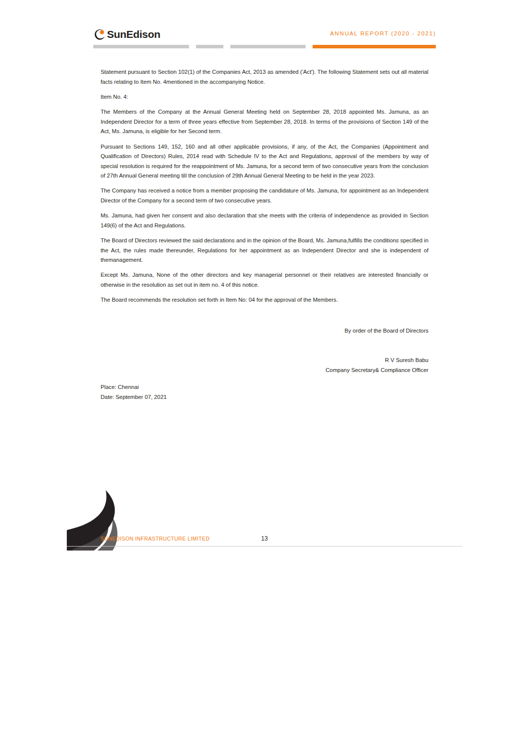Sun Edison
ANNUAL REPORT (2020 - 2021)
Statement pursuant to Section 102(1) of the Companies Act, 2013 as amended ('Act'). The following Statement sets out all material facts relating to Item No. 4mentioned in the accompanying Notice.
Item No. 4:
The Members of the Company at the Annual General Meeting held on September 28, 2018 appointed Ms. Jamuna, as an Independent Director for a term of three years effective from September 28, 2018. In terms of the provisions of Section 149 of the Act, Ms. Jamuna, is eligible for her Second term.
Pursuant to Sections 149, 152, 160 and all other applicable provisions, if any, of the Act, the Companies (Appointment and Qualification of Directors) Rules, 2014 read with Schedule IV to the Act and Regulations, approval of the members by way of special resolution is required for the reappointment of Ms. Jamuna, for a second term of two consecutive years from the conclusion of 27th Annual General meeting till the conclusion of 29th Annual General Meeting to be held in the year 2023.
The Company has received a notice from a member proposing the candidature of Ms. Jamuna, for appointment as an Independent Director of the Company for a second term of two consecutive years.
Ms. Jamuna, had given her consent and also declaration that she meets with the criteria of independence as provided in Section 149(6) of the Act and Regulations.
The Board of Directors reviewed the said declarations and in the opinion of the Board, Ms. Jamuna,fulfills the conditions specified in the Act, the rules made thereunder, Regulations for her appointment as an Independent Director and she is independent of themanagement.
Except Ms. Jamuna, None of the other directors and key managerial personnel or their relatives are interested financially or otherwise in the resolution as set out in item no. 4 of this notice.
The Board recommends the resolution set forth in Item No: 04 for the approval of the Members.
By order of the Board of Directors
R V Suresh Babu
Company Secretary& Compliance Officer
Place: Chennai
Date: September 07, 2021
SUNEDISON INFRASTRUCTURE LIMITED
13